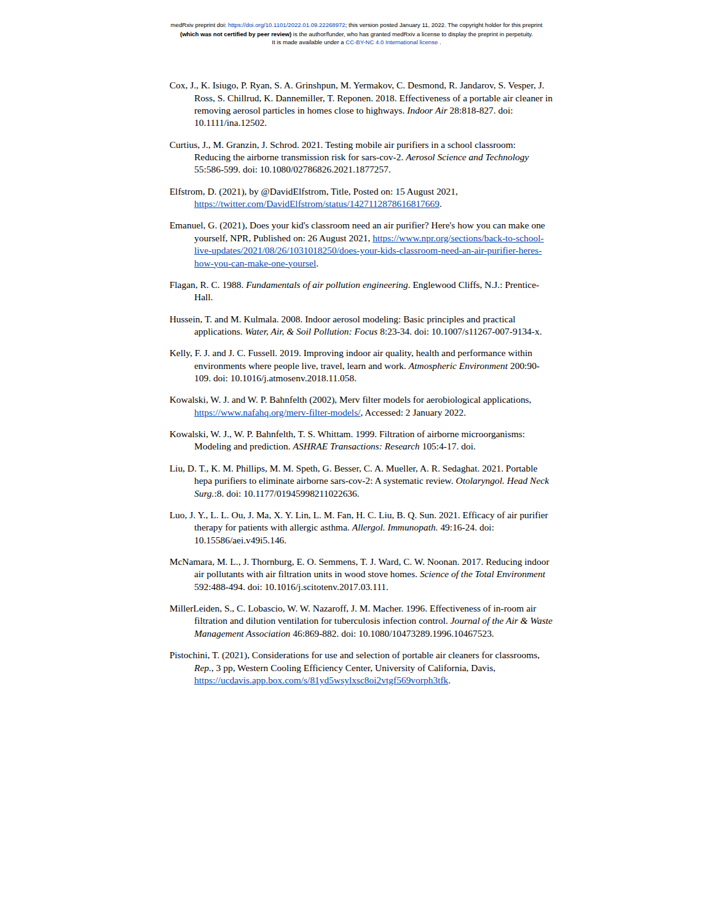medRxiv preprint doi: https://doi.org/10.1101/2022.01.09.22268972; this version posted January 11, 2022. The copyright holder for this preprint
(which was not certified by peer review) is the author/funder, who has granted medRxiv a license to display the preprint in perpetuity.
It is made available under a CC-BY-NC 4.0 International license .
Cox, J., K. Isiugo, P. Ryan, S. A. Grinshpun, M. Yermakov, C. Desmond, R. Jandarov, S. Vesper, J. Ross, S. Chillrud, K. Dannemiller, T. Reponen. 2018. Effectiveness of a portable air cleaner in removing aerosol particles in homes close to highways. Indoor Air 28:818-827. doi: 10.1111/ina.12502.
Curtius, J., M. Granzin, J. Schrod. 2021. Testing mobile air purifiers in a school classroom: Reducing the airborne transmission risk for sars-cov-2. Aerosol Science and Technology 55:586-599. doi: 10.1080/02786826.2021.1877257.
Elfstrom, D. (2021), by @DavidElfstrom, Title, Posted on: 15 August 2021, https://twitter.com/DavidElfstrom/status/1427112878616817669.
Emanuel, G. (2021), Does your kid's classroom need an air purifier? Here's how you can make one yourself, NPR, Published on: 26 August 2021, https://www.npr.org/sections/back-to-school-live-updates/2021/08/26/1031018250/does-your-kids-classroom-need-an-air-purifier-heres-how-you-can-make-one-yoursel.
Flagan, R. C. 1988. Fundamentals of air pollution engineering. Englewood Cliffs, N.J.: Prentice-Hall.
Hussein, T. and M. Kulmala. 2008. Indoor aerosol modeling: Basic principles and practical applications. Water, Air, & Soil Pollution: Focus 8:23-34. doi: 10.1007/s11267-007-9134-x.
Kelly, F. J. and J. C. Fussell. 2019. Improving indoor air quality, health and performance within environments where people live, travel, learn and work. Atmospheric Environment 200:90-109. doi: 10.1016/j.atmosenv.2018.11.058.
Kowalski, W. J. and W. P. Bahnfelth (2002), Merv filter models for aerobiological applications, https://www.nafahq.org/merv-filter-models/, Accessed: 2 January 2022.
Kowalski, W. J., W. P. Bahnfelth, T. S. Whittam. 1999. Filtration of airborne microorganisms: Modeling and prediction. ASHRAE Transactions: Research 105:4-17. doi.
Liu, D. T., K. M. Phillips, M. M. Speth, G. Besser, C. A. Mueller, A. R. Sedaghat. 2021. Portable hepa purifiers to eliminate airborne sars-cov-2: A systematic review. Otolaryngol. Head Neck Surg.:8. doi: 10.1177/01945998211022636.
Luo, J. Y., L. L. Ou, J. Ma, X. Y. Lin, L. M. Fan, H. C. Liu, B. Q. Sun. 2021. Efficacy of air purifier therapy for patients with allergic asthma. Allergol. Immunopath. 49:16-24. doi: 10.15586/aei.v49i5.146.
McNamara, M. L., J. Thornburg, E. O. Semmens, T. J. Ward, C. W. Noonan. 2017. Reducing indoor air pollutants with air filtration units in wood stove homes. Science of the Total Environment 592:488-494. doi: 10.1016/j.scitotenv.2017.03.111.
MillerLeiden, S., C. Lobascio, W. W. Nazaroff, J. M. Macher. 1996. Effectiveness of in-room air filtration and dilution ventilation for tuberculosis infection control. Journal of the Air & Waste Management Association 46:869-882. doi: 10.1080/10473289.1996.10467523.
Pistochini, T. (2021), Considerations for use and selection of portable air cleaners for classrooms, Rep., 3 pp, Western Cooling Efficiency Center, University of California, Davis, https://ucdavis.app.box.com/s/81yd5wsylxsc8oi2vtgf569vorph3tfk.